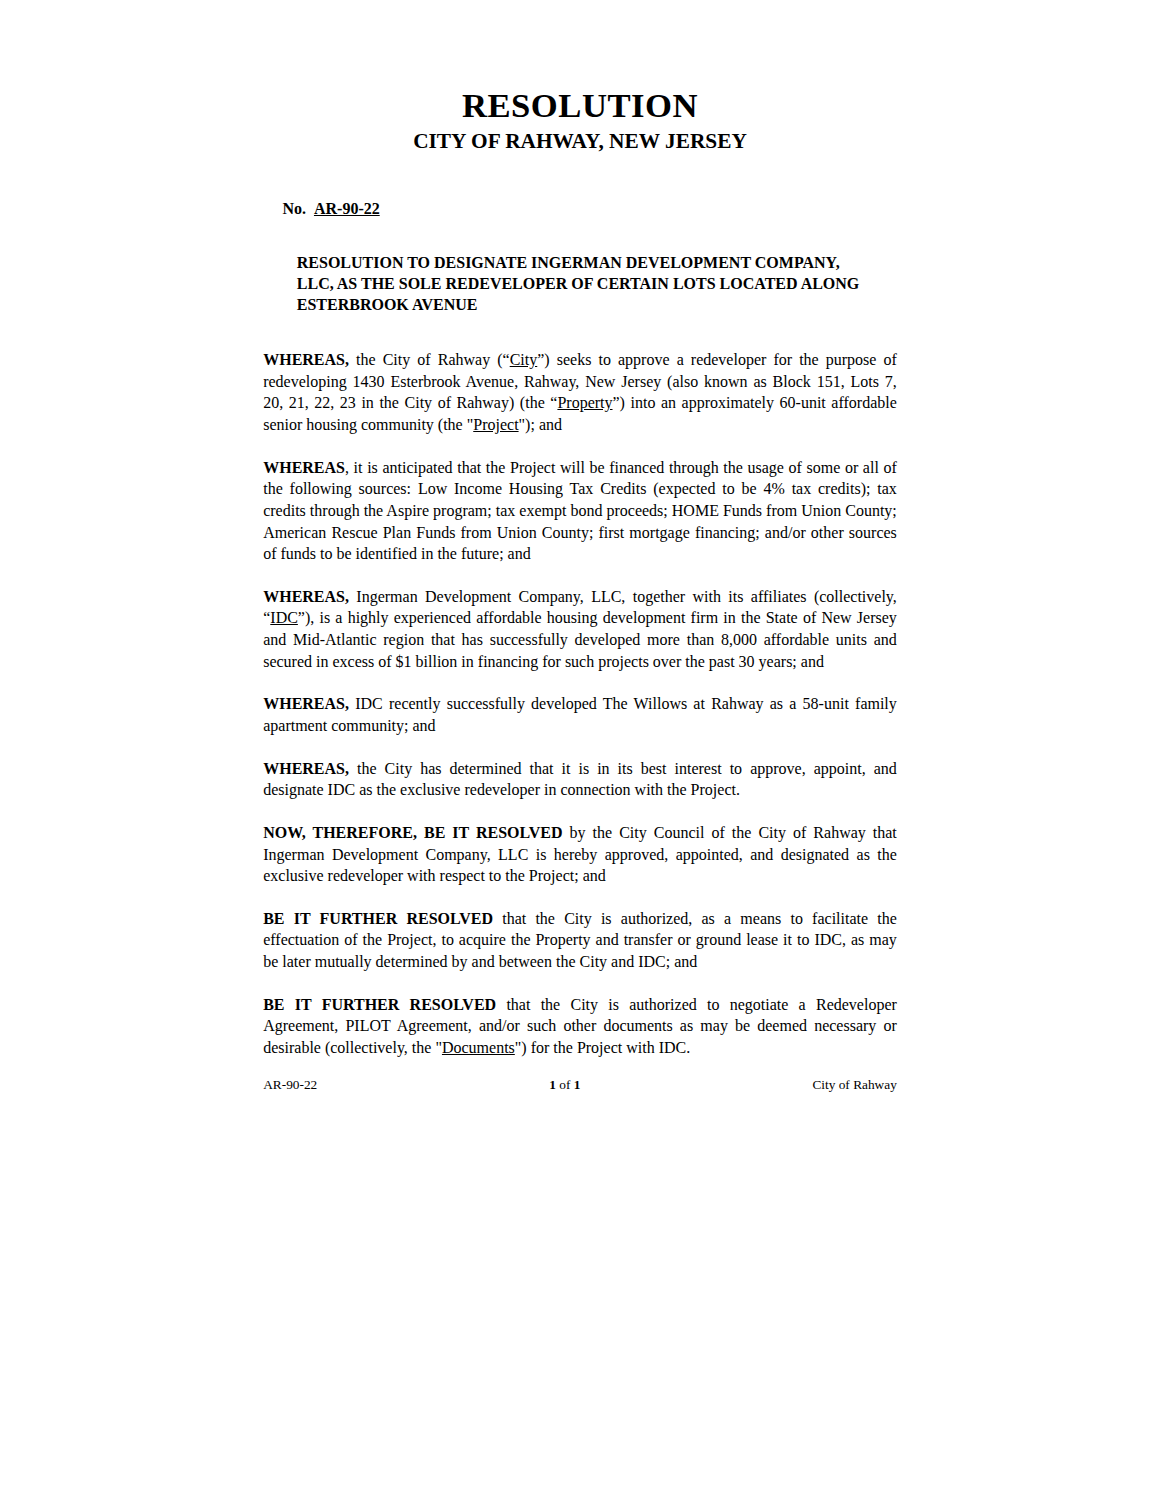RESOLUTION
CITY OF RAHWAY, NEW JERSEY
No. AR-90-22
RESOLUTION TO DESIGNATE INGERMAN DEVELOPMENT COMPANY, LLC, AS THE SOLE REDEVELOPER OF CERTAIN LOTS LOCATED ALONG ESTERBROOK AVENUE
WHEREAS, the City of Rahway (“City”) seeks to approve a redeveloper for the purpose of redeveloping 1430 Esterbrook Avenue, Rahway, New Jersey (also known as Block 151, Lots 7, 20, 21, 22, 23 in the City of Rahway) (the “Property”) into an approximately 60-unit affordable senior housing community (the "Project"); and
WHEREAS, it is anticipated that the Project will be financed through the usage of some or all of the following sources: Low Income Housing Tax Credits (expected to be 4% tax credits); tax credits through the Aspire program; tax exempt bond proceeds; HOME Funds from Union County; American Rescue Plan Funds from Union County; first mortgage financing; and/or other sources of funds to be identified in the future; and
WHEREAS, Ingerman Development Company, LLC, together with its affiliates (collectively, “IDC”), is a highly experienced affordable housing development firm in the State of New Jersey and Mid-Atlantic region that has successfully developed more than 8,000 affordable units and secured in excess of $1 billion in financing for such projects over the past 30 years; and
WHEREAS, IDC recently successfully developed The Willows at Rahway as a 58-unit family apartment community; and
WHEREAS, the City has determined that it is in its best interest to approve, appoint, and designate IDC as the exclusive redeveloper in connection with the Project.
NOW, THEREFORE, BE IT RESOLVED by the City Council of the City of Rahway that Ingerman Development Company, LLC is hereby approved, appointed, and designated as the exclusive redeveloper with respect to the Project; and
BE IT FURTHER RESOLVED that the City is authorized, as a means to facilitate the effectuation of the Project, to acquire the Property and transfer or ground lease it to IDC, as may be later mutually determined by and between the City and IDC; and
BE IT FURTHER RESOLVED that the City is authorized to negotiate a Redeveloper Agreement, PILOT Agreement, and/or such other documents as may be deemed necessary or desirable (collectively, the "Documents") for the Project with IDC.
AR-90-22
1 of 1
City of Rahway